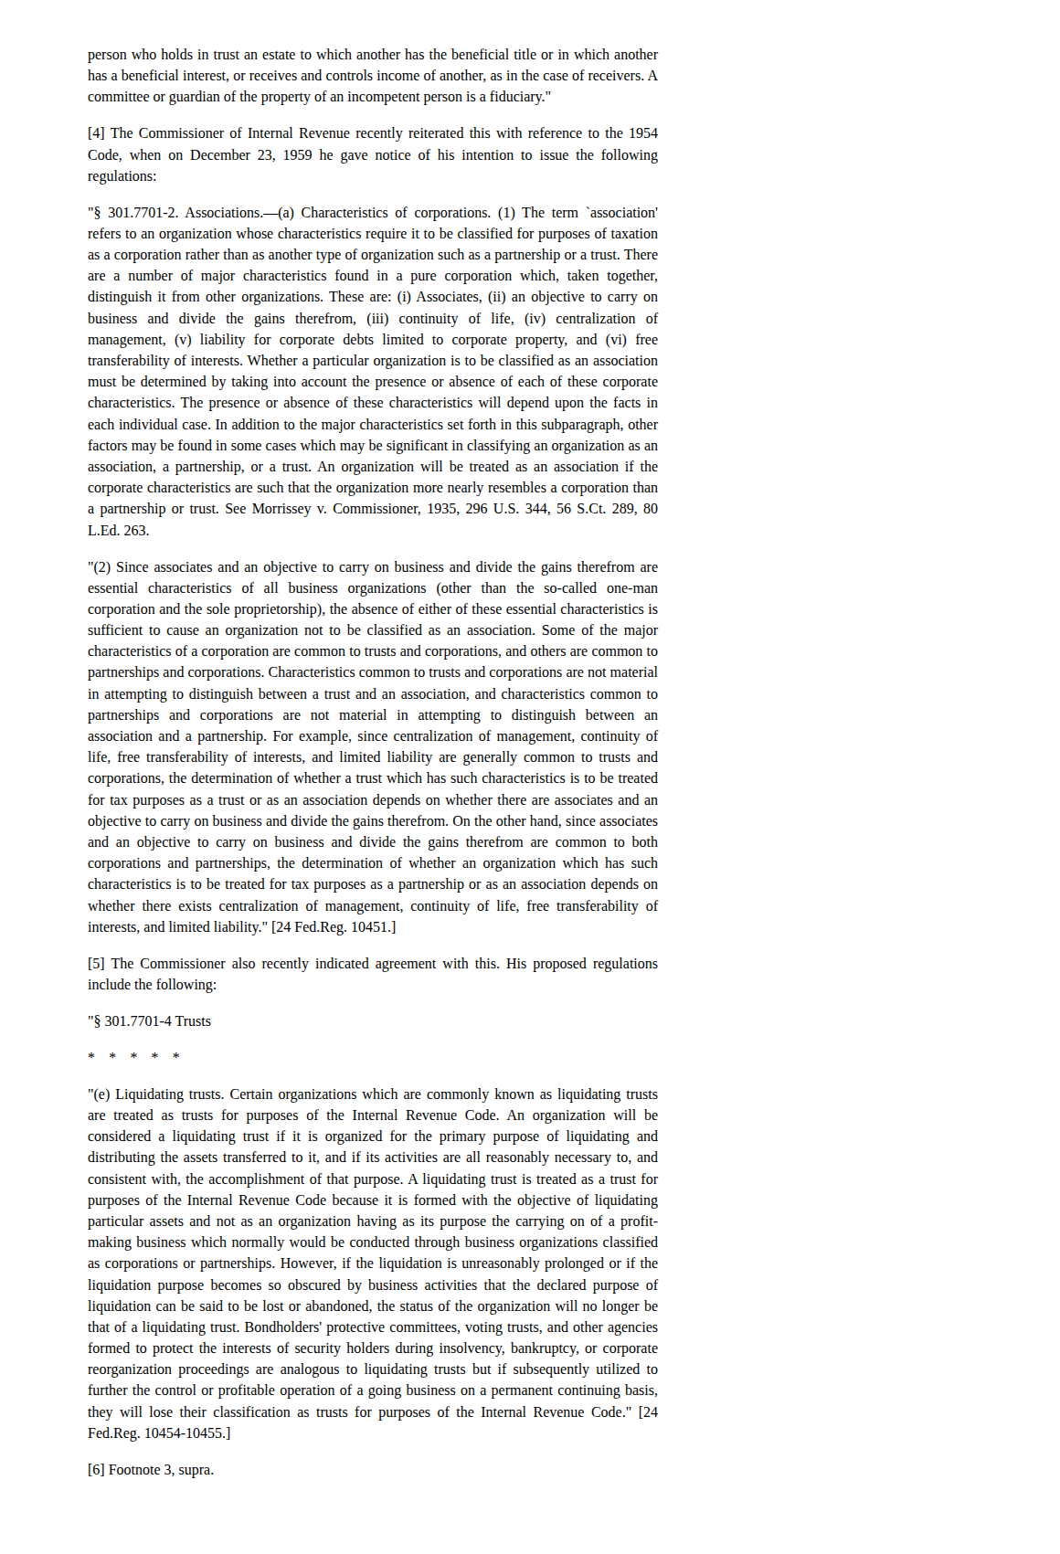person who holds in trust an estate to which another has the beneficial title or in which another has a beneficial interest, or receives and controls income of another, as in the case of receivers. A committee or guardian of the property of an incompetent person is a fiduciary."
[4] The Commissioner of Internal Revenue recently reiterated this with reference to the 1954 Code, when on December 23, 1959 he gave notice of his intention to issue the following regulations:
"§ 301.7701-2. Associations.—(a) Characteristics of corporations. (1) The term `association' refers to an organization whose characteristics require it to be classified for purposes of taxation as a corporation rather than as another type of organization such as a partnership or a trust. There are a number of major characteristics found in a pure corporation which, taken together, distinguish it from other organizations. These are: (i) Associates, (ii) an objective to carry on business and divide the gains therefrom, (iii) continuity of life, (iv) centralization of management, (v) liability for corporate debts limited to corporate property, and (vi) free transferability of interests. Whether a particular organization is to be classified as an association must be determined by taking into account the presence or absence of each of these corporate characteristics. The presence or absence of these characteristics will depend upon the facts in each individual case. In addition to the major characteristics set forth in this subparagraph, other factors may be found in some cases which may be significant in classifying an organization as an association, a partnership, or a trust. An organization will be treated as an association if the corporate characteristics are such that the organization more nearly resembles a corporation than a partnership or trust. See Morrissey v. Commissioner, 1935, 296 U.S. 344, 56 S.Ct. 289, 80 L.Ed. 263.
"(2) Since associates and an objective to carry on business and divide the gains therefrom are essential characteristics of all business organizations (other than the so-called one-man corporation and the sole proprietorship), the absence of either of these essential characteristics is sufficient to cause an organization not to be classified as an association. Some of the major characteristics of a corporation are common to trusts and corporations, and others are common to partnerships and corporations. Characteristics common to trusts and corporations are not material in attempting to distinguish between a trust and an association, and characteristics common to partnerships and corporations are not material in attempting to distinguish between an association and a partnership. For example, since centralization of management, continuity of life, free transferability of interests, and limited liability are generally common to trusts and corporations, the determination of whether a trust which has such characteristics is to be treated for tax purposes as a trust or as an association depends on whether there are associates and an objective to carry on business and divide the gains therefrom. On the other hand, since associates and an objective to carry on business and divide the gains therefrom are common to both corporations and partnerships, the determination of whether an organization which has such characteristics is to be treated for tax purposes as a partnership or as an association depends on whether there exists centralization of management, continuity of life, free transferability of interests, and limited liability." [24 Fed.Reg. 10451.]
[5] The Commissioner also recently indicated agreement with this. His proposed regulations include the following:
"§ 301.7701-4 Trusts
* * * * *
"(e) Liquidating trusts. Certain organizations which are commonly known as liquidating trusts are treated as trusts for purposes of the Internal Revenue Code. An organization will be considered a liquidating trust if it is organized for the primary purpose of liquidating and distributing the assets transferred to it, and if its activities are all reasonably necessary to, and consistent with, the accomplishment of that purpose. A liquidating trust is treated as a trust for purposes of the Internal Revenue Code because it is formed with the objective of liquidating particular assets and not as an organization having as its purpose the carrying on of a profit-making business which normally would be conducted through business organizations classified as corporations or partnerships. However, if the liquidation is unreasonably prolonged or if the liquidation purpose becomes so obscured by business activities that the declared purpose of liquidation can be said to be lost or abandoned, the status of the organization will no longer be that of a liquidating trust. Bondholders' protective committees, voting trusts, and other agencies formed to protect the interests of security holders during insolvency, bankruptcy, or corporate reorganization proceedings are analogous to liquidating trusts but if subsequently utilized to further the control or profitable operation of a going business on a permanent continuing basis, they will lose their classification as trusts for purposes of the Internal Revenue Code." [24 Fed.Reg. 10454-10455.]
[6] Footnote 3, supra.